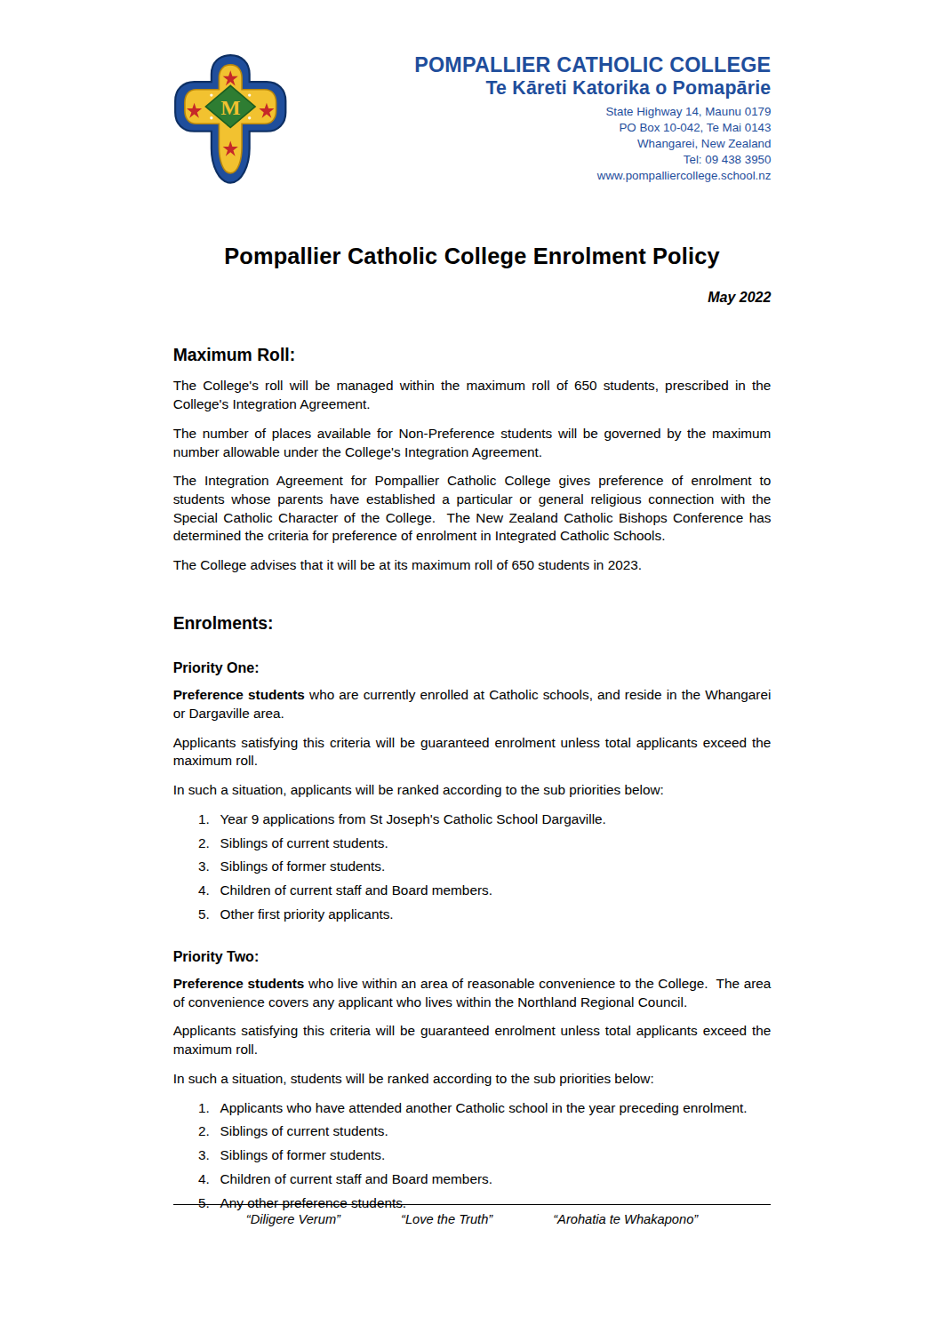M
POMPALLIER CATHOLIC COLLEGE Te Kāreti Katorika o Pomapārie
State Highway 14, Maunu 0179
PO Box 10-042, Te Mai 0143
Whangarei, New Zealand
Tel: 09 438 3950
www.pompalliercollege.school.nz
Pompallier Catholic College Enrolment Policy
May 2022
Maximum Roll:
The College's roll will be managed within the maximum roll of 650 students, prescribed in the College's Integration Agreement.
The number of places available for Non-Preference students will be governed by the maximum number allowable under the College's Integration Agreement.
The Integration Agreement for Pompallier Catholic College gives preference of enrolment to students whose parents have established a particular or general religious connection with the Special Catholic Character of the College. The New Zealand Catholic Bishops Conference has determined the criteria for preference of enrolment in Integrated Catholic Schools.
The College advises that it will be at its maximum roll of 650 students in 2023.
Enrolments:
Priority One:
Preference students who are currently enrolled at Catholic schools, and reside in the Whangarei or Dargaville area.
Applicants satisfying this criteria will be guaranteed enrolment unless total applicants exceed the maximum roll.
In such a situation, applicants will be ranked according to the sub priorities below:
Year 9 applications from St Joseph's Catholic School Dargaville.
Siblings of current students.
Siblings of former students.
Children of current staff and Board members.
Other first priority applicants.
Priority Two:
Preference students who live within an area of reasonable convenience to the College. The area of convenience covers any applicant who lives within the Northland Regional Council.
Applicants satisfying this criteria will be guaranteed enrolment unless total applicants exceed the maximum roll.
In such a situation, students will be ranked according to the sub priorities below:
Applicants who have attended another Catholic school in the year preceding enrolment.
Siblings of current students.
Siblings of former students.
Children of current staff and Board members.
Any other preference students.
“Diligere Verum” “Love the Truth” “Arohatia te Whakapono”